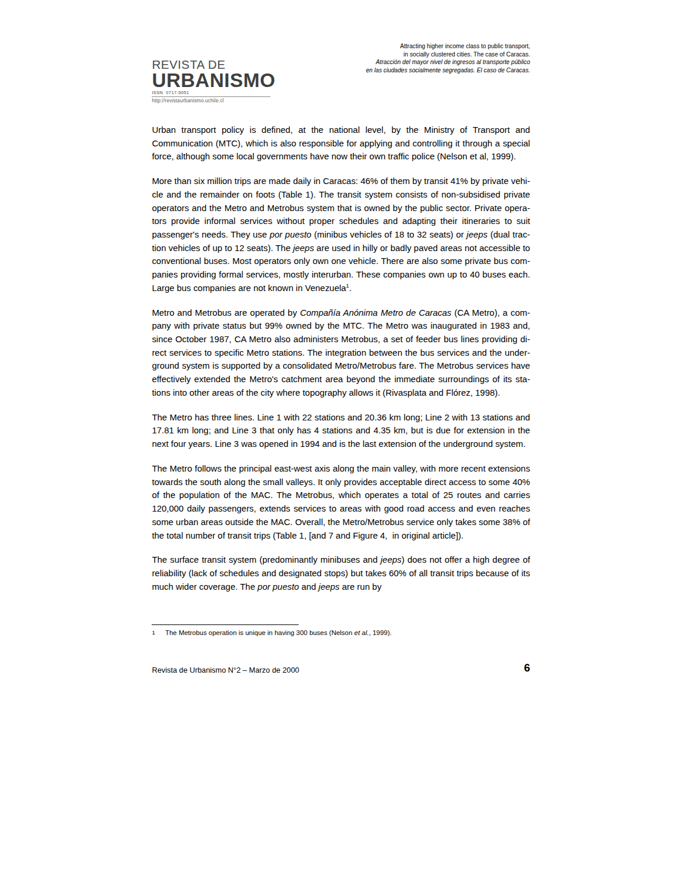REVISTA DE
URBANISMO
ISSN 0717-5051
http://revistaurbanismo.uchile.cl
Attracting higher income class to public transport,
in socially clustered cities. The case of Caracas.
Atracción del mayor nivel de ingresos al transporte público
en las ciudades socialmente segregadas. El caso de Caracas.
Urban transport policy is defined, at the national level, by the Ministry of Transport and Communication (MTC), which is also responsible for applying and controlling it through a special force, although some local governments have now their own traffic police (Nelson et al, 1999).
More than six million trips are made daily in Caracas: 46% of them by transit 41% by private vehicle and the remainder on foots (Table 1). The transit system consists of non-subsidised private operators and the Metro and Metrobus system that is owned by the public sector. Private operators provide informal services without proper schedules and adapting their itineraries to suit passenger's needs. They use por puesto (minibus vehicles of 18 to 32 seats) or jeeps (dual traction vehicles of up to 12 seats). The jeeps are used in hilly or badly paved areas not accessible to conventional buses. Most operators only own one vehicle. There are also some private bus companies providing formal services, mostly interurban. These companies own up to 40 buses each. Large bus companies are not known in Venezuela1.
Metro and Metrobus are operated by Compañía Anónima Metro de Caracas (CA Metro), a company with private status but 99% owned by the MTC. The Metro was inaugurated in 1983 and, since October 1987, CA Metro also administers Metrobus, a set of feeder bus lines providing direct services to specific Metro stations. The integration between the bus services and the underground system is supported by a consolidated Metro/Metrobus fare. The Metrobus services have effectively extended the Metro's catchment area beyond the immediate surroundings of its stations into other areas of the city where topography allows it (Rivasplata and Flórez, 1998).
The Metro has three lines. Line 1 with 22 stations and 20.36 km long; Line 2 with 13 stations and 17.81 km long; and Line 3 that only has 4 stations and 4.35 km, but is due for extension in the next four years. Line 3 was opened in 1994 and is the last extension of the underground system.
The Metro follows the principal east-west axis along the main valley, with more recent extensions towards the south along the small valleys. It only provides acceptable direct access to some 40% of the population of the MAC. The Metrobus, which operates a total of 25 routes and carries 120,000 daily passengers, extends services to areas with good road access and even reaches some urban areas outside the MAC. Overall, the Metro/Metrobus service only takes some 38% of the total number of transit trips (Table 1, [and 7 and Figure 4, in original article]).
The surface transit system (predominantly minibuses and jeeps) does not offer a high degree of reliability (lack of schedules and designated stops) but takes 60% of all transit trips because of its much wider coverage. The por puesto and jeeps are run by
1
The Metrobus operation is unique in having 300 buses (Nelson et al., 1999).
Revista de Urbanismo N°2 – Marzo de 2000
6